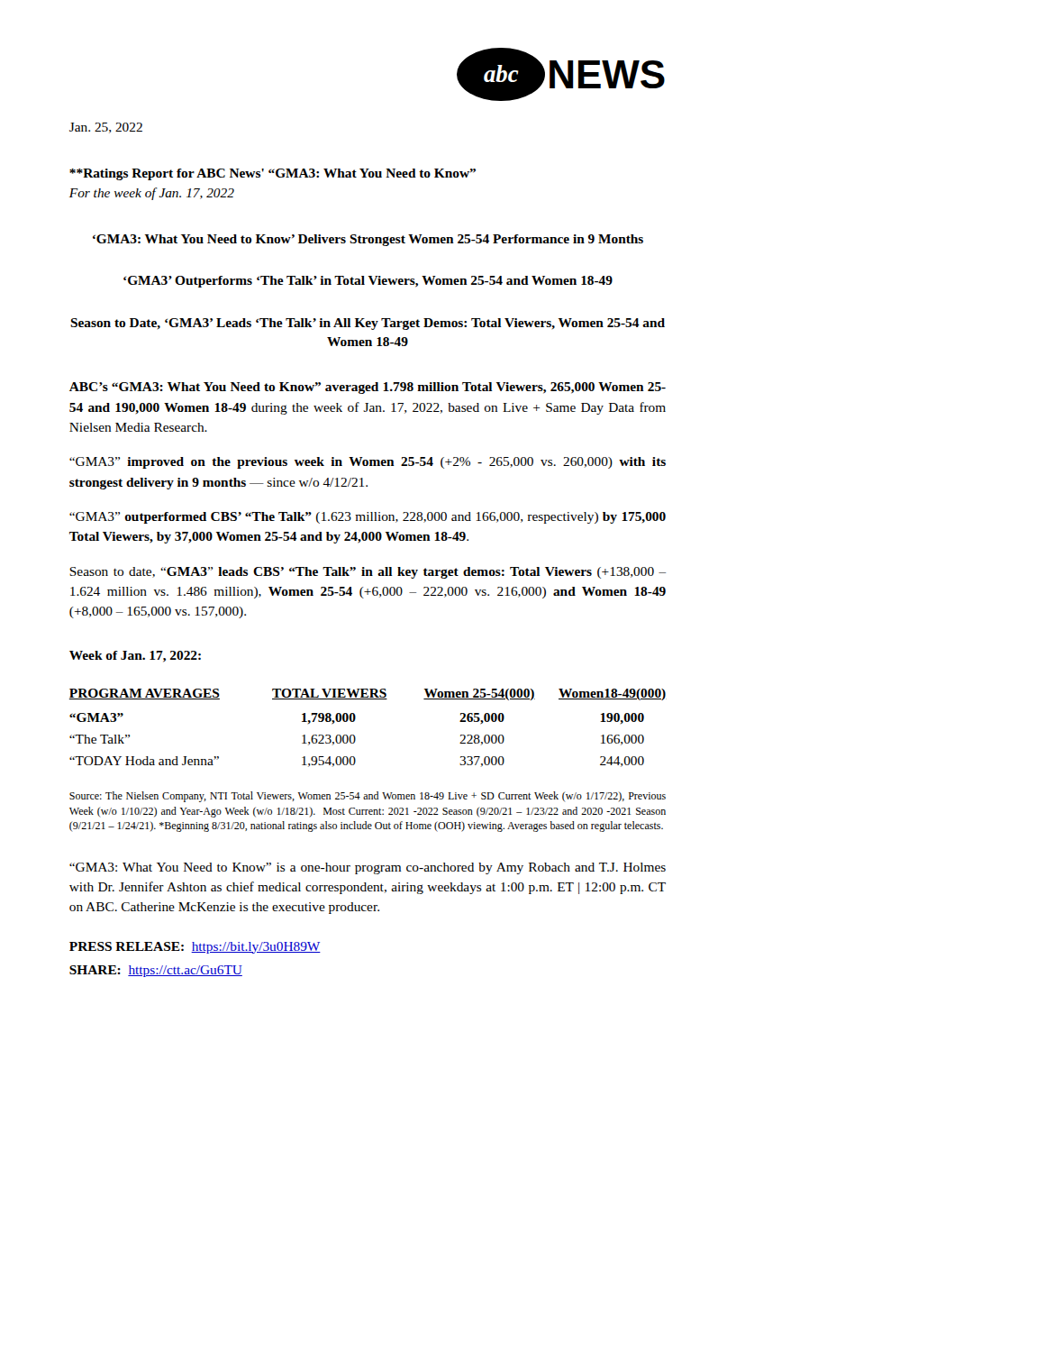abc NEWS
Jan. 25, 2022
**Ratings Report for ABC News' “GMA3: What You Need to Know”
For the week of Jan. 17, 2022
‘GMA3: What You Need to Know’ Delivers Strongest Women 25-54 Performance in 9 Months
‘GMA3’ Outperforms ‘The Talk’ in Total Viewers, Women 25-54 and Women 18-49
Season to Date, ‘GMA3’ Leads ‘The Talk’ in All Key Target Demos: Total Viewers, Women 25-54 and Women 18-49
ABC’s “GMA3: What You Need to Know” averaged 1.798 million Total Viewers, 265,000 Women 25-54 and 190,000 Women 18-49 during the week of Jan. 17, 2022, based on Live + Same Day Data from Nielsen Media Research.
“GMA3” improved on the previous week in Women 25-54 (+2% - 265,000 vs. 260,000) with its strongest delivery in 9 months — since w/o 4/12/21.
“GMA3” outperformed CBS’ “The Talk” (1.623 million, 228,000 and 166,000, respectively) by 175,000 Total Viewers, by 37,000 Women 25-54 and by 24,000 Women 18-49.
Season to date, “GMA3” leads CBS’ “The Talk” in all key target demos: Total Viewers (+138,000 – 1.624 million vs. 1.486 million), Women 25-54 (+6,000 – 222,000 vs. 216,000) and Women 18-49 (+8,000 – 165,000 vs. 157,000).
Week of Jan. 17, 2022:
| PROGRAM AVERAGES | TOTAL VIEWERS | Women 25-54(000) | Women18-49(000) |
| --- | --- | --- | --- |
| “GMA3” | 1,798,000 | 265,000 | 190,000 |
| “The Talk” | 1,623,000 | 228,000 | 166,000 |
| “TODAY Hoda and Jenna” | 1,954,000 | 337,000 | 244,000 |
Source: The Nielsen Company, NTI Total Viewers, Women 25-54 and Women 18-49 Live + SD Current Week (w/o 1/17/22), Previous Week (w/o 1/10/22) and Year-Ago Week (w/o 1/18/21). Most Current: 2021 -2022 Season (9/20/21 – 1/23/22 and 2020 -2021 Season (9/21/21 – 1/24/21). *Beginning 8/31/20, national ratings also include Out of Home (OOH) viewing. Averages based on regular telecasts.
“GMA3: What You Need to Know” is a one-hour program co-anchored by Amy Robach and T.J. Holmes with Dr. Jennifer Ashton as chief medical correspondent, airing weekdays at 1:00 p.m. ET | 12:00 p.m. CT on ABC. Catherine McKenzie is the executive producer.
PRESS RELEASE: https://bit.ly/3u0H89W
SHARE: https://ctt.ac/Gu6TU